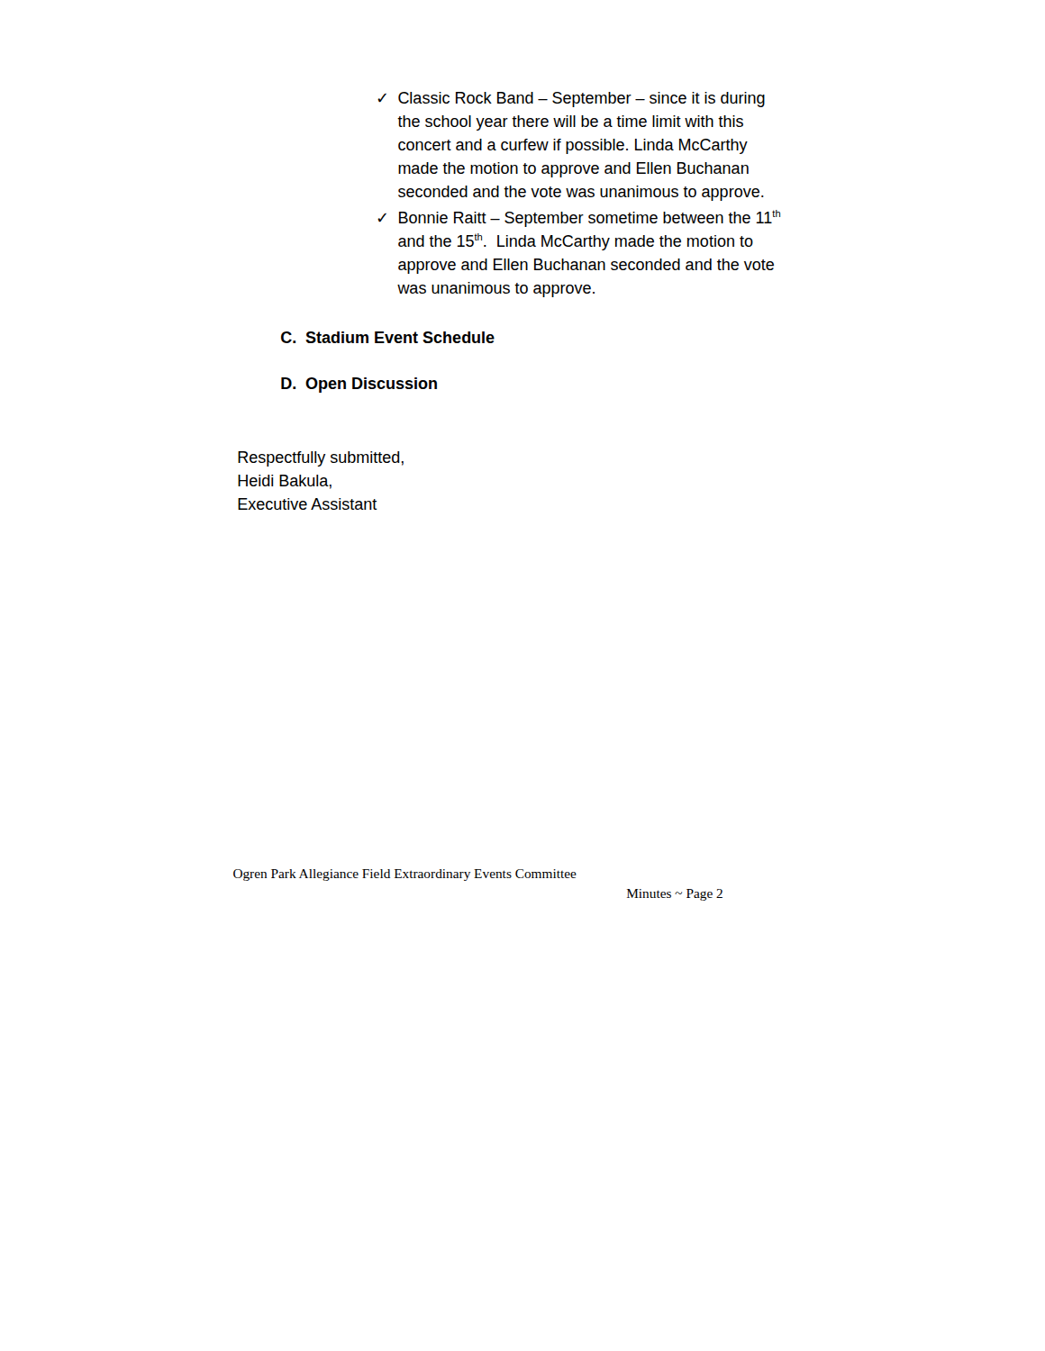Classic Rock Band – September – since it is during the school year there will be a time limit with this concert and a curfew if possible. Linda McCarthy made the motion to approve and Ellen Buchanan seconded and the vote was unanimous to approve.
Bonnie Raitt – September sometime between the 11th and the 15th. Linda McCarthy made the motion to approve and Ellen Buchanan seconded and the vote was unanimous to approve.
C. Stadium Event Schedule
D. Open Discussion
Respectfully submitted,
Heidi Bakula,
Executive Assistant
Ogren Park Allegiance Field Extraordinary Events Committee Minutes ~ Page 2